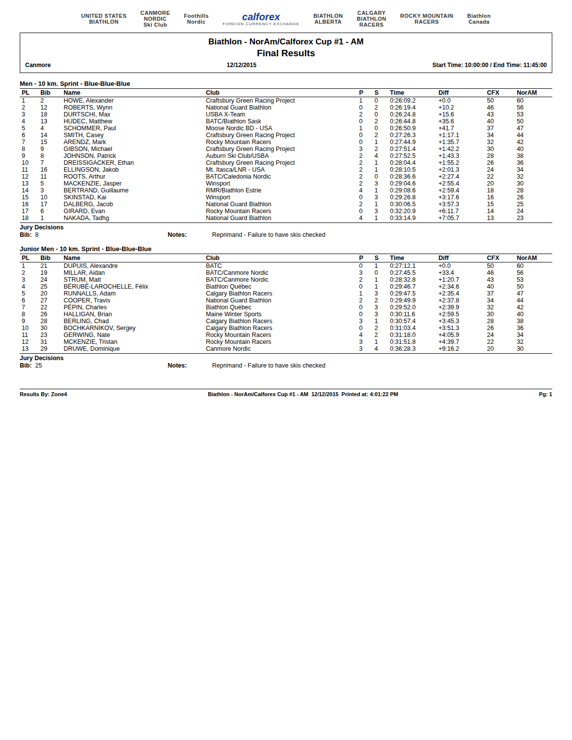UNITED STATES
BIATHLON
CANMORE
NORDIC
Ski Club
Foothills
Nordic
calforex FOREIGN CURRENCY EXCHANGE
BIATHLON
ALBERTA
CALGARY
BIATHLON
RACERS
ROCKY MOUNTAIN
RACERS
Biathlon
Canada
Biathlon - NorAm/Calforex Cup #1 - AM
Final Results
Canmore
12/12/2015
Start Time: 10:00:00 / End Time: 11:45:00
Men - 10 km. Sprint - Blue-Blue-Blue
| PL | Bib | Name | Club | P | S | Time | Diff | CFX | NorAM |
| --- | --- | --- | --- | --- | --- | --- | --- | --- | --- |
| 1 | 2 | HOWE, Alexander | Craftsbury Green Racing Project | 1 | 0 | 0:26:09.2 | +0.0 | 50 | 60 |
| 2 | 12 | ROBERTS, Wynn | National Guard Biathlon | 0 | 2 | 0:26:19.4 | +10.2 | 46 | 56 |
| 3 | 18 | DURTSCHI, Max | USBA X-Team | 2 | 0 | 0:26:24.8 | +15.6 | 43 | 53 |
| 4 | 13 | HUDEC, Matthew | BATC/Biathlon Sask | 0 | 2 | 0:26:44.8 | +35.6 | 40 | 50 |
| 5 | 4 | SCHOMMER, Paul | Moose Nordic BD - USA | 1 | 0 | 0:26:50.9 | +41.7 | 37 | 47 |
| 6 | 14 | SMITH, Casey | Craftsbury Green Racing Project | 0 | 2 | 0:27:26.3 | +1:17.1 | 34 | 44 |
| 7 | 15 | ARENDZ, Mark | Rocky Mountain Racers | 0 | 1 | 0:27:44.9 | +1:35.7 | 32 | 42 |
| 8 | 9 | GIBSON, Michael | Craftsbury Green Racing Project | 3 | 2 | 0:27:51.4 | +1:42.2 | 30 | 40 |
| 9 | 8 | JOHNSON, Patrick | Auburn Ski Club/USBA | 2 | 4 | 0:27:52.5 | +1:43.3 | 28 | 38 |
| 10 | 7 | DREISSIGACKER, Ethan | Craftsbury Green Racing Project | 2 | 1 | 0:28:04.4 | +1:55.2 | 26 | 36 |
| 11 | 16 | ELLINGSON, Jakob | Mt. Itasca/LNR - USA | 2 | 1 | 0:28:10.5 | +2:01.3 | 24 | 34 |
| 12 | 11 | ROOTS, Arthur | BATC/Caledonia Nordic | 2 | 0 | 0:28:36.6 | +2:27.4 | 22 | 32 |
| 13 | 5 | MACKENZIE, Jasper | Winsport | 2 | 3 | 0:29:04.6 | +2:55.4 | 20 | 30 |
| 14 | 3 | BERTRAND, Guillaume | RMR/Biathlon Estrie | 4 | 1 | 0:29:08.6 | +2:59.4 | 18 | 28 |
| 15 | 10 | SKINSTAD, Kai | Winsport | 0 | 3 | 0:29:26.8 | +3:17.6 | 16 | 26 |
| 16 | 17 | DALBERG, Jacob | National Guard Biathlon | 2 | 1 | 0:30:06.5 | +3:57.3 | 15 | 25 |
| 17 | 6 | GIRARD, Evan | Rocky Mountain Racers | 0 | 3 | 0:32:20.9 | +6:11.7 | 14 | 24 |
| 18 | 1 | NAKADA, Tadhg | National Guard Biathlon | 4 | 1 | 0:33:14.9 | +7:05.7 | 13 | 23 |
Jury Decisions
Bib: 8
Notes:
Reprimand - Failure to have skis checked
Junior Men - 10 km. Sprint - Blue-Blue-Blue
| PL | Bib | Name | Club | P | S | Time | Diff | CFX | NorAM |
| --- | --- | --- | --- | --- | --- | --- | --- | --- | --- |
| 1 | 21 | DUPUIS, Alexandre | BATC | 0 | 1 | 0:27:12.1 | +0.0 | 50 | 60 |
| 2 | 19 | MILLAR, Aidan | BATC/Canmore Nordic | 3 | 0 | 0:27:45.5 | +33.4 | 46 | 56 |
| 3 | 24 | STRUM, Matt | BATC/Canmore Nordic | 2 | 1 | 0:28:32.8 | +1:20.7 | 43 | 53 |
| 4 | 25 | BÉRUBÉ-LAROCHELLE, Félix | Biathlon Québec | 0 | 1 | 0:29:46.7 | +2:34.6 | 40 | 50 |
| 5 | 20 | RUNNALLS, Adam | Calgary Biathlon Racers | 1 | 3 | 0:29:47.5 | +2:35.4 | 37 | 47 |
| 6 | 27 | COOPER, Travis | National Guard Biathlon | 2 | 2 | 0:29:49.9 | +2:37.8 | 34 | 44 |
| 7 | 22 | PÉPIN, Charles | Biathlon Québec | 0 | 3 | 0:29:52.0 | +2:39.9 | 32 | 42 |
| 8 | 26 | HALLIGAN, Brian | Maine Winter Sports | 0 | 3 | 0:30:11.6 | +2:59.5 | 30 | 40 |
| 9 | 28 | BERLING, Chad | Calgary Biathlon Racers | 3 | 1 | 0:30:57.4 | +3:45.3 | 28 | 38 |
| 10 | 30 | BOCHKARNIKOV, Sergey | Calgary Biathlon Racers | 0 | 2 | 0:31:03.4 | +3:51.3 | 26 | 36 |
| 11 | 23 | GERWING, Nate | Rocky Mountain Racers | 4 | 2 | 0:31:18.0 | +4:05.9 | 24 | 34 |
| 12 | 31 | MCKENZIE, Tristan | Rocky Mountain Racers | 3 | 1 | 0:31:51.8 | +4:39.7 | 22 | 32 |
| 13 | 29 | DRUWE, Dominique | Canmore Nordic | 3 | 4 | 0:36:28.3 | +9:16.2 | 20 | 30 |
Jury Decisions
Bib: 25
Notes:
Reprimand - Failure to have skis checked
Results By: Zone4
Biathlon - NorAm/Calforex Cup #1 - AM 12/12/2015 Printed at: 4:01:22 PM
Pg: 1